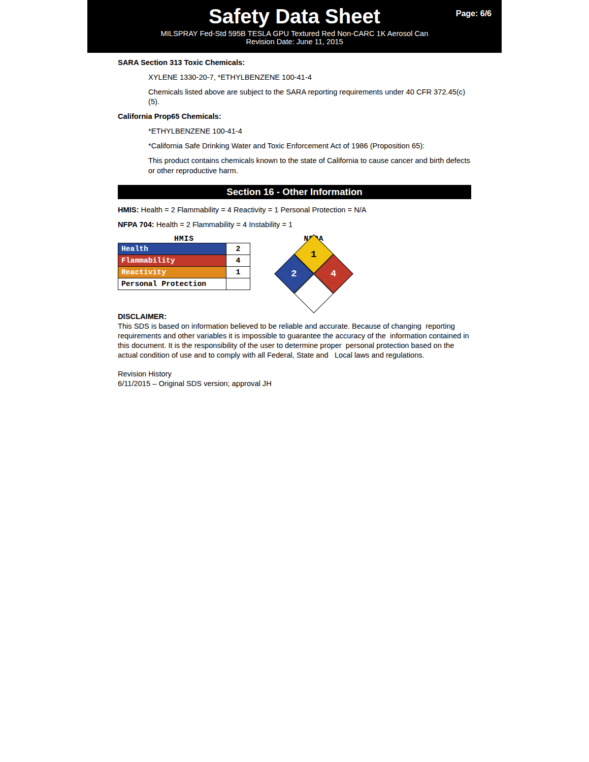Page: 6/6
Safety Data Sheet
MILSPRAY Fed-Std 595B TESLA GPU Textured Red Non-CARC 1K Aerosol Can
Revision Date: June 11, 2015
SARA Section 313 Toxic Chemicals:
XYLENE 1330-20-7, *ETHYLBENZENE 100-41-4
Chemicals listed above are subject to the SARA reporting requirements under 40 CFR 372.45(c)(5).
California Prop65 Chemicals:
*ETHYLBENZENE 100-41-4
*California Safe Drinking Water and Toxic Enforcement Act of 1986 (Proposition 65):
This product contains chemicals known to the state of California to cause cancer and birth defects or other reproductive harm.
Section 16 - Other Information
HMIS: Health = 2 Flammability = 4 Reactivity = 1 Personal Protection = N/A
NFPA 704: Health = 2 Flammability = 4 Instability = 1
HMIS
| Health | 2 |
| Flammability | 4 |
| Reactivity | 1 |
| Personal Protection | |
NFPA
4
1
2
DISCLAIMER:
This SDS is based on information believed to be reliable and accurate. Because of changing reporting requirements and other variables it is impossible to guarantee the accuracy of the information contained in this document. It is the responsibility of the user to determine proper personal protection based on the actual condition of use and to comply with all Federal, State and Local laws and regulations.
Revision History
6/11/2015 – Original SDS version; approval JH